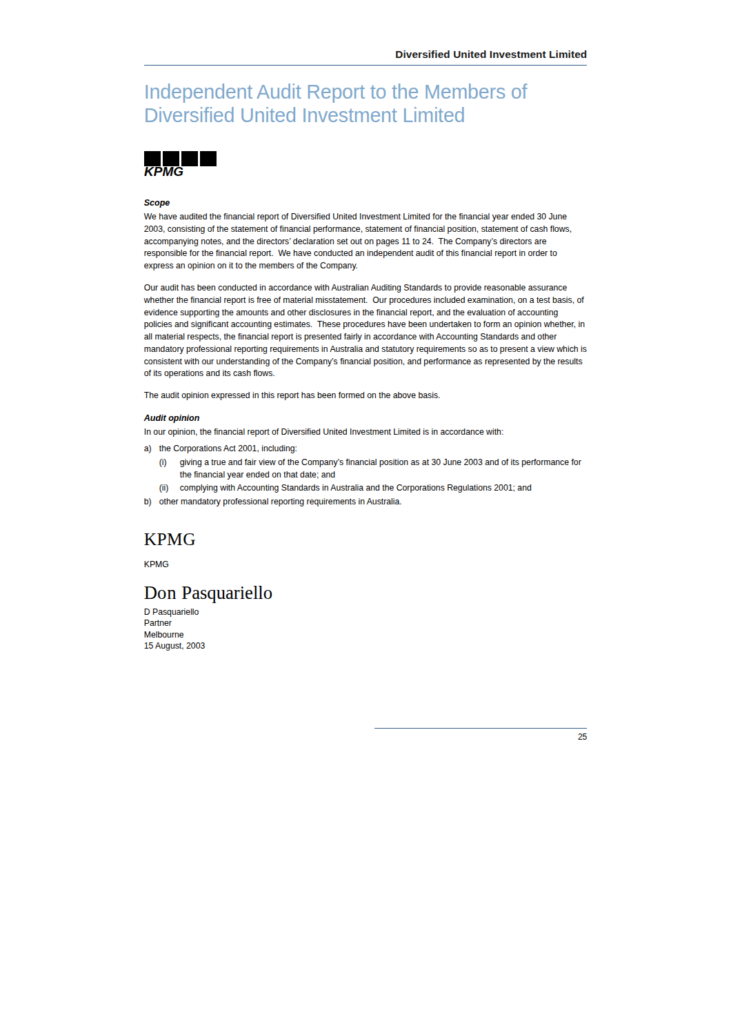Diversified United Investment Limited
Independent Audit Report to the Members of
Diversified United Investment Limited
KPMG
Scope
We have audited the financial report of Diversified United Investment Limited for the financial year ended 30 June 2003, consisting of the statement of financial performance, statement of financial position, statement of cash flows, accompanying notes, and the directors’ declaration set out on pages 11 to 24. The Company’s directors are responsible for the financial report. We have conducted an independent audit of this financial report in order to express an opinion on it to the members of the Company.
Our audit has been conducted in accordance with Australian Auditing Standards to provide reasonable assurance whether the financial report is free of material misstatement. Our procedures included examination, on a test basis, of evidence supporting the amounts and other disclosures in the financial report, and the evaluation of accounting policies and significant accounting estimates. These procedures have been undertaken to form an opinion whether, in all material respects, the financial report is presented fairly in accordance with Accounting Standards and other mandatory professional reporting requirements in Australia and statutory requirements so as to present a view which is consistent with our understanding of the Company’s financial position, and performance as represented by the results of its operations and its cash flows.
The audit opinion expressed in this report has been formed on the above basis.
Audit opinion
In our opinion, the financial report of Diversified United Investment Limited is in accordance with:
a) the Corporations Act 2001, including:
(i) giving a true and fair view of the Company’s financial position as at 30 June 2003 and of its performance for the financial year ended on that date; and
(ii) complying with Accounting Standards in Australia and the Corporations Regulations 2001; and
b) other mandatory professional reporting requirements in Australia.
KPMG
KPMG
Don Pasquariello
D Pasquariello
Partner
Melbourne
15 August, 2003
25